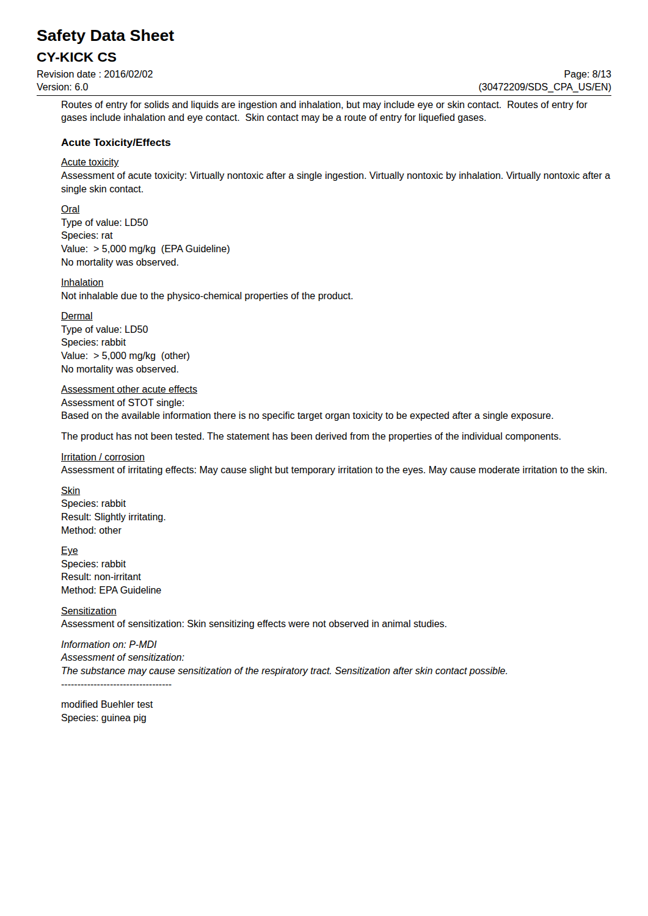Safety Data Sheet
CY-KICK CS
Revision date : 2016/02/02
Version: 6.0
Page: 8/13
(30472209/SDS_CPA_US/EN)
Routes of entry for solids and liquids are ingestion and inhalation, but may include eye or skin contact. Routes of entry for gases include inhalation and eye contact. Skin contact may be a route of entry for liquefied gases.
Acute Toxicity/Effects
Acute toxicity
Assessment of acute toxicity: Virtually nontoxic after a single ingestion. Virtually nontoxic by inhalation. Virtually nontoxic after a single skin contact.
Oral
Type of value: LD50
Species: rat
Value: > 5,000 mg/kg (EPA Guideline)
No mortality was observed.
Inhalation
Not inhalable due to the physico-chemical properties of the product.
Dermal
Type of value: LD50
Species: rabbit
Value: > 5,000 mg/kg (other)
No mortality was observed.
Assessment other acute effects
Assessment of STOT single:
Based on the available information there is no specific target organ toxicity to be expected after a single exposure.
The product has not been tested. The statement has been derived from the properties of the individual components.
Irritation / corrosion
Assessment of irritating effects: May cause slight but temporary irritation to the eyes. May cause moderate irritation to the skin.
Skin
Species: rabbit
Result: Slightly irritating.
Method: other
Eye
Species: rabbit
Result: non-irritant
Method: EPA Guideline
Sensitization
Assessment of sensitization: Skin sensitizing effects were not observed in animal studies.
Information on: P-MDI
Assessment of sensitization:
The substance may cause sensitization of the respiratory tract. Sensitization after skin contact possible.
----------------------------------
modified Buehler test
Species: guinea pig